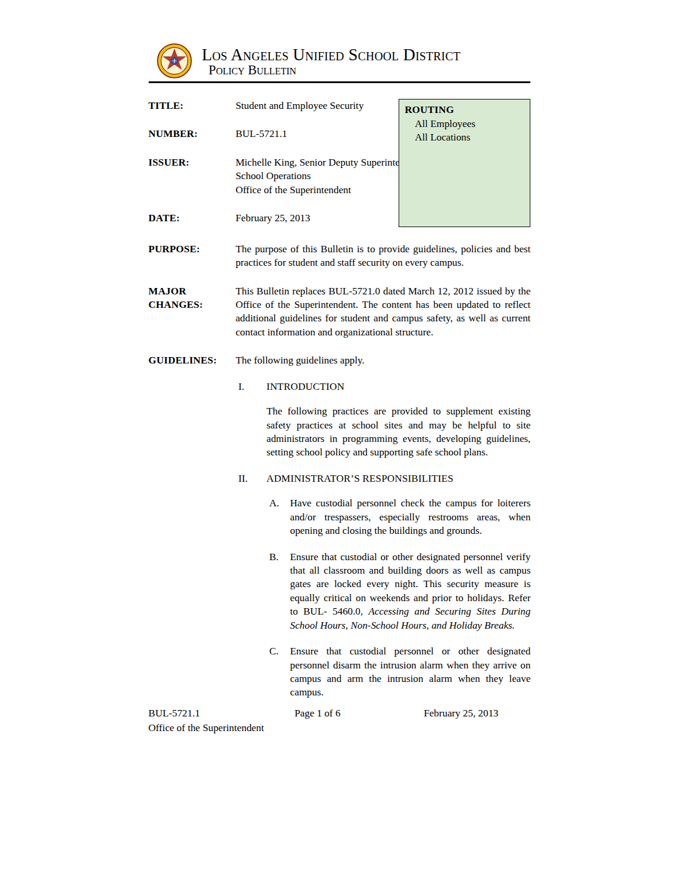Los Angeles Unified School District
Policy Bulletin
| TITLE: | Student and Employee Security |
| NUMBER: | BUL-5721.1 |
| ISSUER: | Michelle King, Senior Deputy Superintendent School Operations Office of the Superintendent |
| DATE: | February 25, 2013 |
ROUTING
All Employees
All Locations
PURPOSE:
The purpose of this Bulletin is to provide guidelines, policies and best practices for student and staff security on every campus.
MAJOR CHANGES:
This Bulletin replaces BUL-5721.0 dated March 12, 2012 issued by the Office of the Superintendent. The content has been updated to reflect additional guidelines for student and campus safety, as well as current contact information and organizational structure.
GUIDELINES:
The following guidelines apply.
I. INTRODUCTION
The following practices are provided to supplement existing safety practices at school sites and may be helpful to site administrators in programming events, developing guidelines, setting school policy and supporting safe school plans.
II. ADMINISTRATOR’S RESPONSIBILITIES
A. Have custodial personnel check the campus for loiterers and/or trespassers, especially restrooms areas, when opening and closing the buildings and grounds.
B. Ensure that custodial or other designated personnel verify that all classroom and building doors as well as campus gates are locked every night. This security measure is equally critical on weekends and prior to holidays. Refer to BUL- 5460.0, Accessing and Securing Sites During School Hours, Non-School Hours, and Holiday Breaks.
C. Ensure that custodial personnel or other designated personnel disarm the intrusion alarm when they arrive on campus and arm the intrusion alarm when they leave campus.
BUL-5721.1
Page 1 of 6
February 25, 2013
Office of the Superintendent